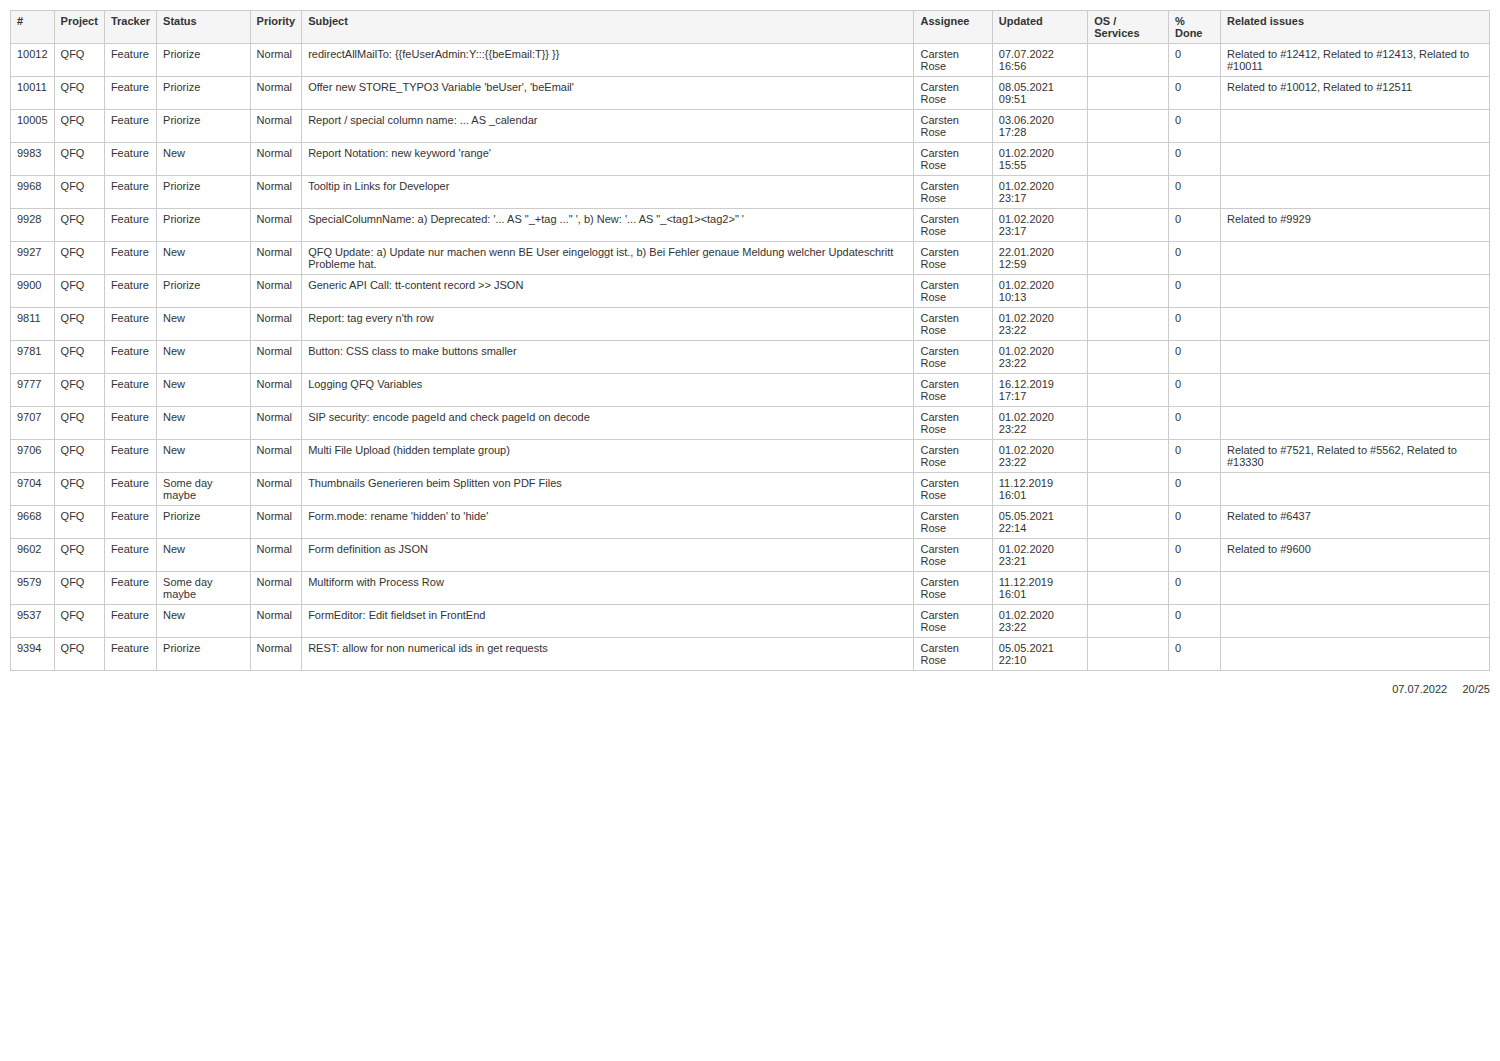| # | Project | Tracker | Status | Priority | Subject | Assignee | Updated | OS / Services | % Done | Related issues |
| --- | --- | --- | --- | --- | --- | --- | --- | --- | --- | --- |
| 10012 | QFQ | Feature | Priorize | Normal | redirectAllMailTo: {{feUserAdmin:Y:::{{beEmail:T}} }} | Carsten Rose | 07.07.2022 16:56 | | 0 | Related to #12412, Related to #12413, Related to #10011 |
| 10011 | QFQ | Feature | Priorize | Normal | Offer new STORE_TYPO3 Variable 'beUser', 'beEmail' | Carsten Rose | 08.05.2021 09:51 | | 0 | Related to #10012, Related to #12511 |
| 10005 | QFQ | Feature | Priorize | Normal | Report / special column name: ... AS _calendar | Carsten Rose | 03.06.2020 17:28 | | 0 | |
| 9983 | QFQ | Feature | New | Normal | Report Notation: new keyword 'range' | Carsten Rose | 01.02.2020 15:55 | | 0 | |
| 9968 | QFQ | Feature | Priorize | Normal | Tooltip in Links for Developer | Carsten Rose | 01.02.2020 23:17 | | 0 | |
| 9928 | QFQ | Feature | Priorize | Normal | SpecialColumnName: a) Deprecated: '... AS "_+tag ..." ', b) New: '... AS "_<tag1><tag2>" ' | Carsten Rose | 01.02.2020 23:17 | | 0 | Related to #9929 |
| 9927 | QFQ | Feature | New | Normal | QFQ Update: a) Update nur machen wenn BE User eingeloggt ist., b) Bei Fehler genaue Meldung welcher Updateschritt Probleme hat. | Carsten Rose | 22.01.2020 12:59 | | 0 | |
| 9900 | QFQ | Feature | Priorize | Normal | Generic API Call: tt-content record >> JSON | Carsten Rose | 01.02.2020 10:13 | | 0 | |
| 9811 | QFQ | Feature | New | Normal | Report: tag every n'th row | Carsten Rose | 01.02.2020 23:22 | | 0 | |
| 9781 | QFQ | Feature | New | Normal | Button: CSS class to make buttons smaller | Carsten Rose | 01.02.2020 23:22 | | 0 | |
| 9777 | QFQ | Feature | New | Normal | Logging QFQ Variables | Carsten Rose | 16.12.2019 17:17 | | 0 | |
| 9707 | QFQ | Feature | New | Normal | SIP security: encode pageId and check pageId on decode | Carsten Rose | 01.02.2020 23:22 | | 0 | |
| 9706 | QFQ | Feature | New | Normal | Multi File Upload (hidden template group) | Carsten Rose | 01.02.2020 23:22 | | 0 | Related to #7521, Related to #5562, Related to #13330 |
| 9704 | QFQ | Feature | Some day maybe | Normal | Thumbnails Generieren beim Splitten von PDF Files | Carsten Rose | 11.12.2019 16:01 | | 0 | |
| 9668 | QFQ | Feature | Priorize | Normal | Form.mode: rename 'hidden' to 'hide' | Carsten Rose | 05.05.2021 22:14 | | 0 | Related to #6437 |
| 9602 | QFQ | Feature | New | Normal | Form definition as JSON | Carsten Rose | 01.02.2020 23:21 | | 0 | Related to #9600 |
| 9579 | QFQ | Feature | Some day maybe | Normal | Multiform with Process Row | Carsten Rose | 11.12.2019 16:01 | | 0 | |
| 9537 | QFQ | Feature | New | Normal | FormEditor: Edit fieldset in FrontEnd | Carsten Rose | 01.02.2020 23:22 | | 0 | |
| 9394 | QFQ | Feature | Priorize | Normal | REST: allow for non numerical ids in get requests | Carsten Rose | 05.05.2021 22:10 | | 0 | |
07.07.2022 20/25